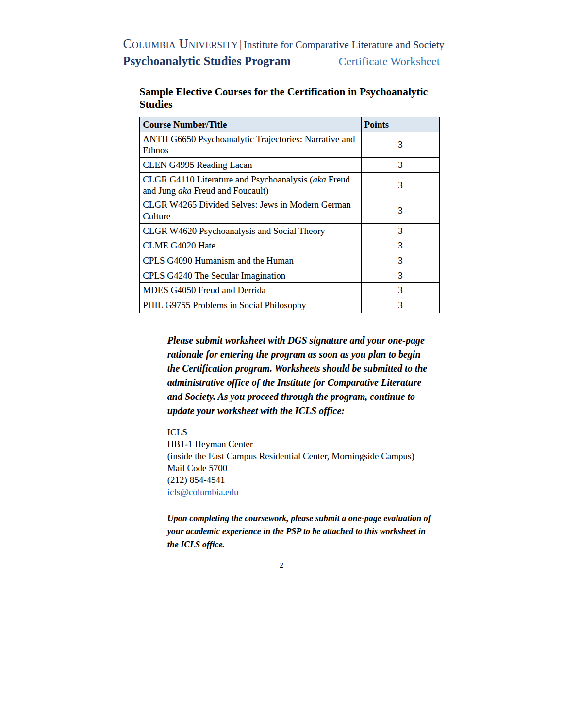Columbia University|Institute for Comparative Literature and Society
Psychoanalytic Studies Program Certificate Worksheet
Sample Elective Courses for the Certification in Psychoanalytic Studies
| Course Number/Title | Points |
| --- | --- |
| ANTH G6650 Psychoanalytic Trajectories: Narrative and Ethnos | 3 |
| CLEN G4995 Reading Lacan | 3 |
| CLGR G4110 Literature and Psychoanalysis ( aka Freud and Jung aka Freud and Foucault) | 3 |
| CLGR W4265 Divided Selves: Jews in Modern German Culture | 3 |
| CLGR W4620 Psychoanalysis and Social Theory | 3 |
| CLME G4020 Hate | 3 |
| CPLS G4090 Humanism and the Human | 3 |
| CPLS G4240 The Secular Imagination | 3 |
| MDES G4050 Freud and Derrida | 3 |
| PHIL G9755 Problems in Social Philosophy | 3 |
Please submit worksheet with DGS signature and your one-page rationale for entering the program as soon as you plan to begin the Certification program. Worksheets should be submitted to the administrative office of the Institute for Comparative Literature and Society. As you proceed through the program, continue to update your worksheet with the ICLS office:
ICLS
HB1-1 Heyman Center
(inside the East Campus Residential Center, Morningside Campus)
Mail Code 5700
(212) 854-4541
icls@columbia.edu
Upon completing the coursework, please submit a one-page evaluation of your academic experience in the PSP to be attached to this worksheet in the ICLS office.
2